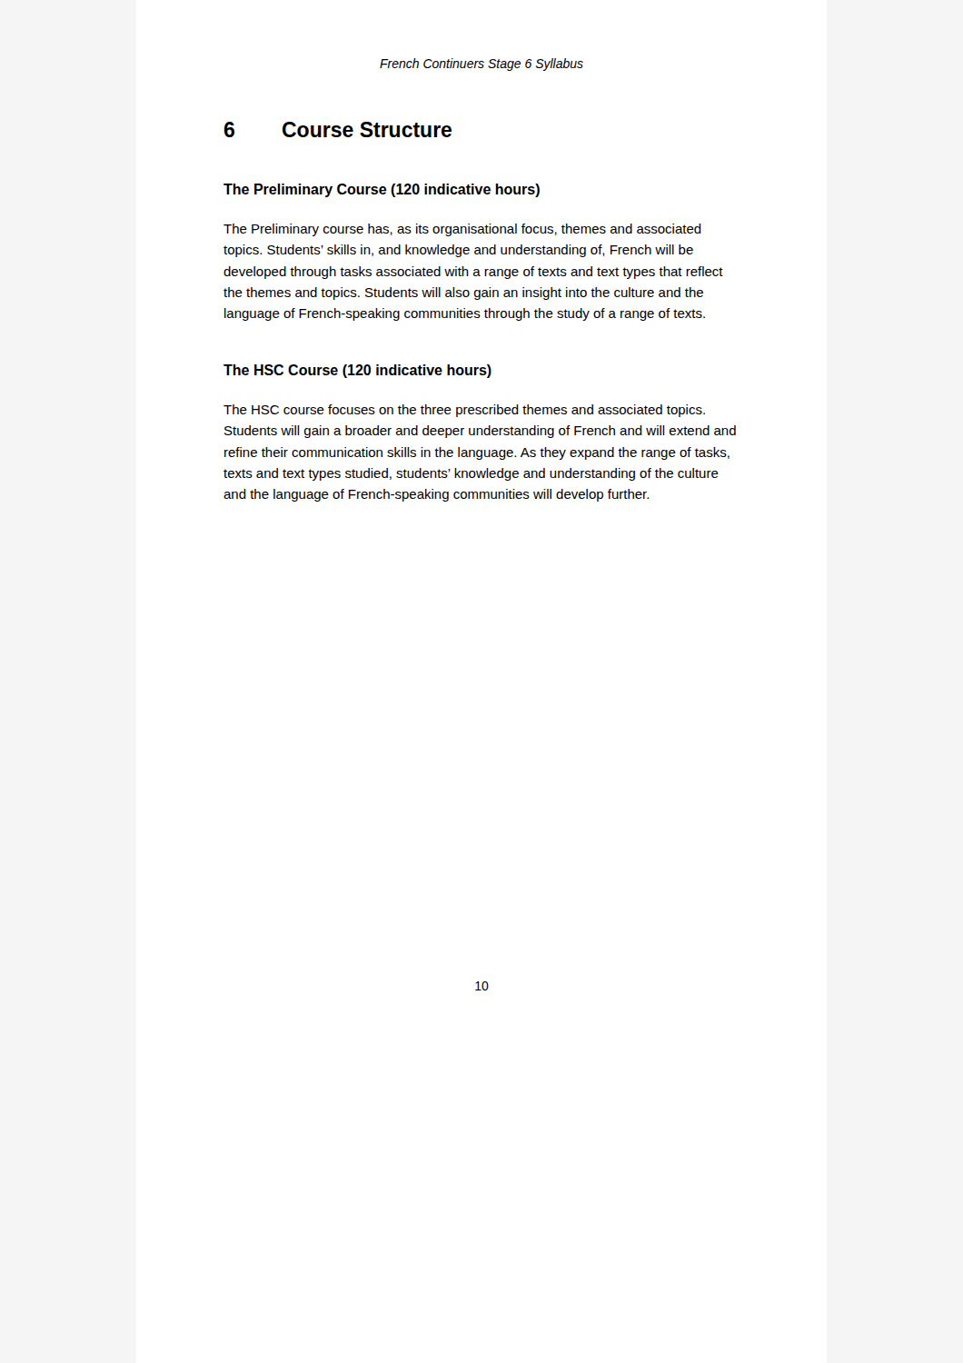French Continuers Stage 6 Syllabus
6 Course Structure
The Preliminary Course (120 indicative hours)
The Preliminary course has, as its organisational focus, themes and associated topics. Students’ skills in, and knowledge and understanding of, French will be developed through tasks associated with a range of texts and text types that reflect the themes and topics. Students will also gain an insight into the culture and the language of French-speaking communities through the study of a range of texts.
The HSC Course (120 indicative hours)
The HSC course focuses on the three prescribed themes and associated topics. Students will gain a broader and deeper understanding of French and will extend and refine their communication skills in the language. As they expand the range of tasks, texts and text types studied, students’ knowledge and understanding of the culture and the language of French-speaking communities will develop further.
10